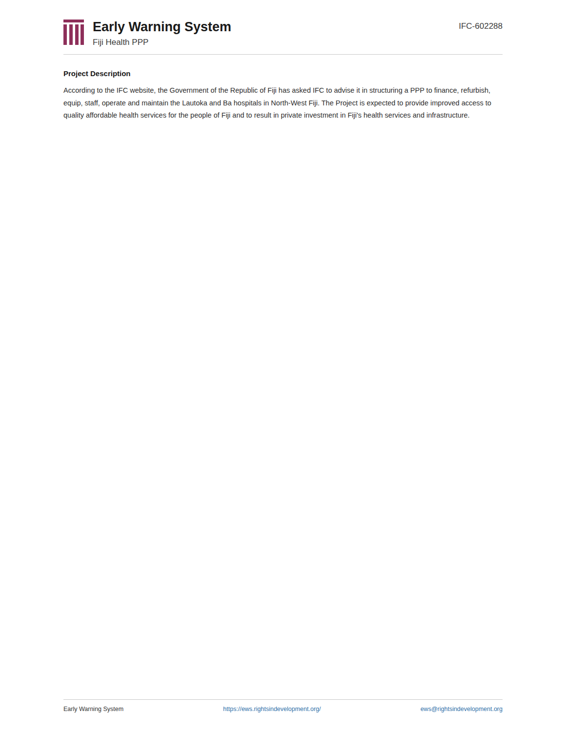Early Warning System
Fiji Health PPP
IFC-602288
Project Description
According to the IFC website, the Government of the Republic of Fiji has asked IFC to advise it in structuring a PPP to finance, refurbish, equip, staff, operate and maintain the Lautoka and Ba hospitals in North-West Fiji. The Project is expected to provide improved access to quality affordable health services for the people of Fiji and to result in private investment in Fiji's health services and infrastructure.
Early Warning System
https://ews.rightsindevelopment.org/
ews@rightsindevelopment.org